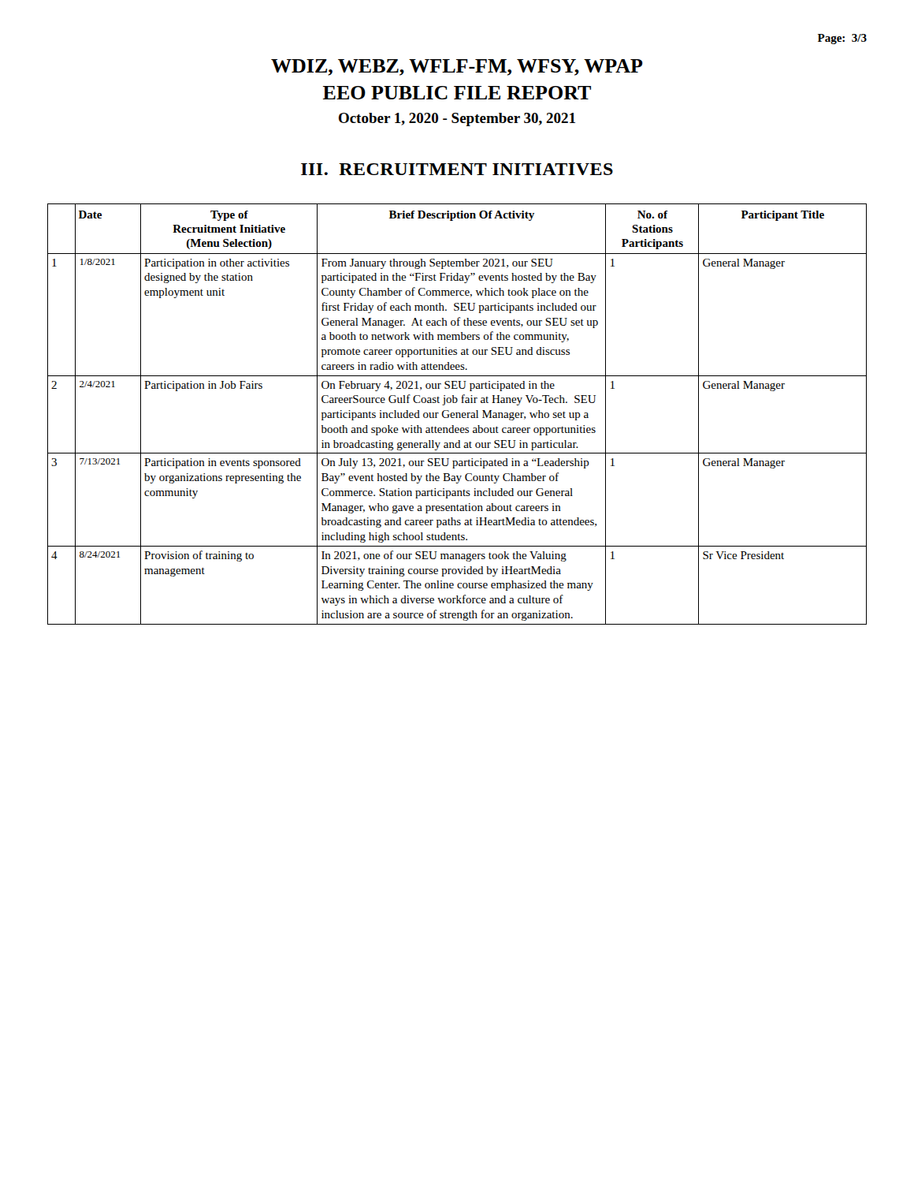Page: 3/3
WDIZ, WEBZ, WFLF-FM, WFSY, WPAP
EEO PUBLIC FILE REPORT
October 1, 2020 - September 30, 2021
III. RECRUITMENT INITIATIVES
| | Date | Type of Recruitment Initiative (Menu Selection) | Brief Description Of Activity | No. of Stations Participants | Participant Title |
| --- | --- | --- | --- | --- | --- |
| 1 | 1/8/2021 | Participation in other activities designed by the station employment unit | From January through September 2021, our SEU participated in the “First Friday” events hosted by the Bay County Chamber of Commerce, which took place on the first Friday of each month. SEU participants included our General Manager. At each of these events, our SEU set up a booth to network with members of the community, promote career opportunities at our SEU and discuss careers in radio with attendees. | 1 | General Manager |
| 2 | 2/4/2021 | Participation in Job Fairs | On February 4, 2021, our SEU participated in the CareerSource Gulf Coast job fair at Haney Vo-Tech. SEU participants included our General Manager, who set up a booth and spoke with attendees about career opportunities in broadcasting generally and at our SEU in particular. | 1 | General Manager |
| 3 | 7/13/2021 | Participation in events sponsored by organizations representing the community | On July 13, 2021, our SEU participated in a “Leadership Bay” event hosted by the Bay County Chamber of Commerce. Station participants included our General Manager, who gave a presentation about careers in broadcasting and career paths at iHeartMedia to attendees, including high school students. | 1 | General Manager |
| 4 | 8/24/2021 | Provision of training to management | In 2021, one of our SEU managers took the Valuing Diversity training course provided by iHeartMedia Learning Center. The online course emphasized the many ways in which a diverse workforce and a culture of inclusion are a source of strength for an organization. | 1 | Sr Vice President |